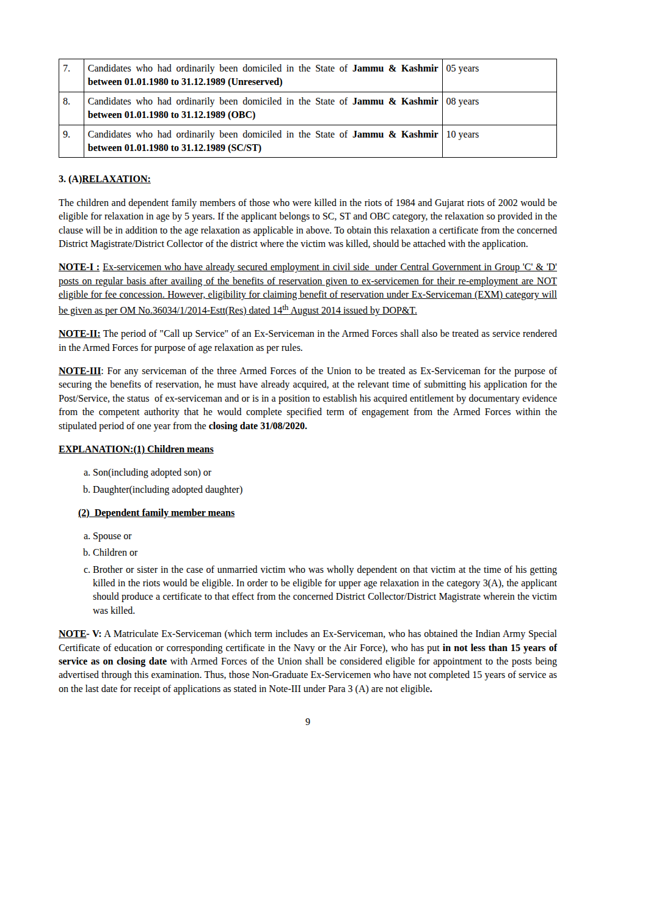| 7. | Candidates who had ordinarily been domiciled in the State of Jammu & Kashmir between 01.01.1980 to 31.12.1989 (Unreserved) | 05 years |
| 8. | Candidates who had ordinarily been domiciled in the State of Jammu & Kashmir between 01.01.1980 to 31.12.1989 (OBC) | 08 years |
| 9. | Candidates who had ordinarily been domiciled in the State of Jammu & Kashmir between 01.01.1980 to 31.12.1989 (SC/ST) | 10 years |
3. (A)RELAXATION:
The children and dependent family members of those who were killed in the riots of 1984 and Gujarat riots of 2002 would be eligible for relaxation in age by 5 years. If the applicant belongs to SC, ST and OBC category, the relaxation so provided in the clause will be in addition to the age relaxation as applicable in above. To obtain this relaxation a certificate from the concerned District Magistrate/District Collector of the district where the victim was killed, should be attached with the application.
NOTE-I : Ex-servicemen who have already secured employment in civil side under Central Government in Group 'C' & 'D' posts on regular basis after availing of the benefits of reservation given to ex-servicemen for their re-employment are NOT eligible for fee concession. However, eligibility for claiming benefit of reservation under Ex-Serviceman (EXM) category will be given as per OM No.36034/1/2014-Estt(Res) dated 14th August 2014 issued by DOP&T.
NOTE-II: The period of "Call up Service" of an Ex-Serviceman in the Armed Forces shall also be treated as service rendered in the Armed Forces for purpose of age relaxation as per rules.
NOTE-III: For any serviceman of the three Armed Forces of the Union to be treated as Ex-Serviceman for the purpose of securing the benefits of reservation, he must have already acquired, at the relevant time of submitting his application for the Post/Service, the status of ex-serviceman and or is in a position to establish his acquired entitlement by documentary evidence from the competent authority that he would complete specified term of engagement from the Armed Forces within the stipulated period of one year from the closing date 31/08/2020.
EXPLANATION:(1) Children means
Son(including adopted son) or
Daughter(including adopted daughter)
(2) Dependent family member means
Spouse or
Children or
Brother or sister in the case of unmarried victim who was wholly dependent on that victim at the time of his getting killed in the riots would be eligible. In order to be eligible for upper age relaxation in the category 3(A), the applicant should produce a certificate to that effect from the concerned District Collector/District Magistrate wherein the victim was killed.
NOTE- V: A Matriculate Ex-Serviceman (which term includes an Ex-Serviceman, who has obtained the Indian Army Special Certificate of education or corresponding certificate in the Navy or the Air Force), who has put in not less than 15 years of service as on closing date with Armed Forces of the Union shall be considered eligible for appointment to the posts being advertised through this examination. Thus, those Non-Graduate Ex-Servicemen who have not completed 15 years of service as on the last date for receipt of applications as stated in Note-III under Para 3 (A) are not eligible.
9